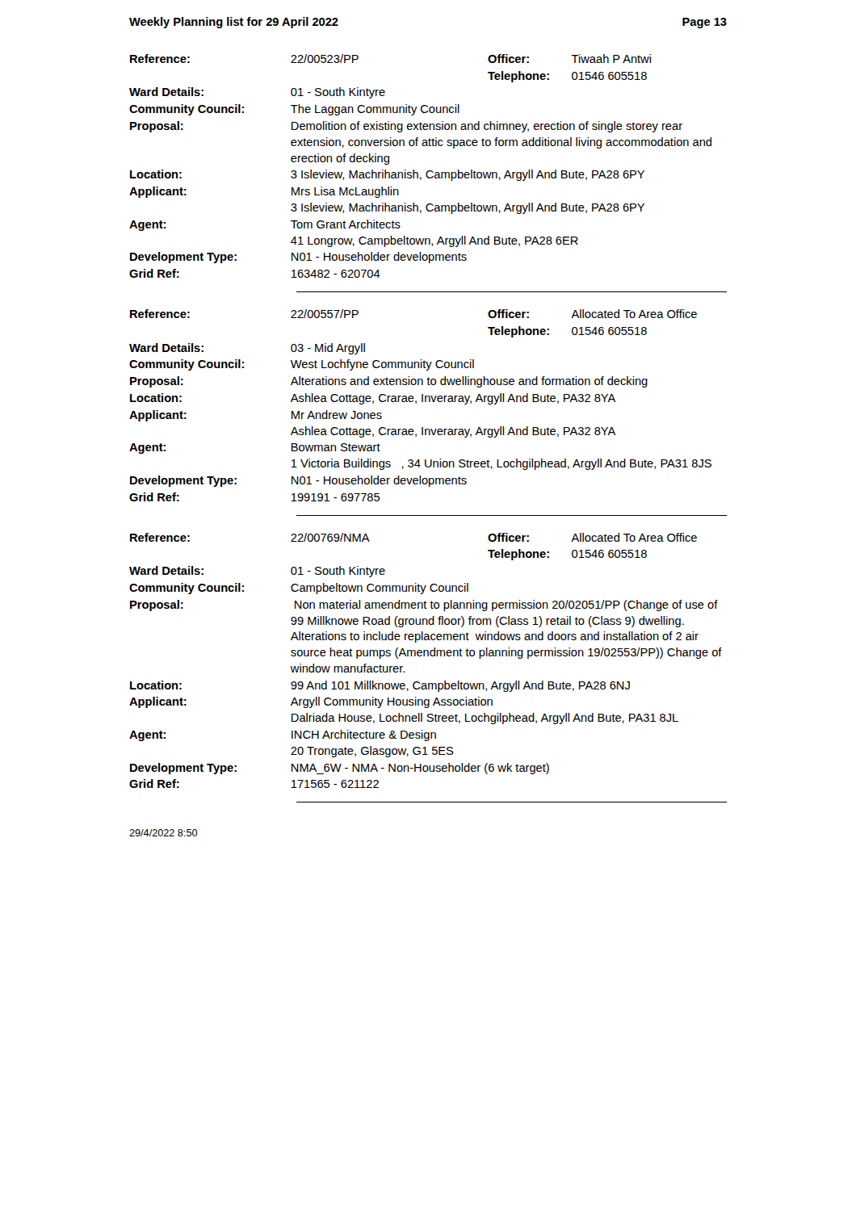Weekly Planning list for 29 April 2022 Page 13
| Reference: | 22/00523/PP | Officer: | Tiwaah P Antwi |
| | | Telephone: | 01546 605518 |
| Ward Details: | 01 - South Kintyre |
| Community Council: | The Laggan Community Council |
| Proposal: | Demolition of existing extension and chimney, erection of single storey rear extension, conversion of attic space to form additional living accommodation and erection of decking |
| Location: | 3 Isleview, Machrihanish, Campbeltown, Argyll And Bute, PA28 6PY |
| Applicant: | Mrs Lisa McLaughlin 3 Isleview, Machrihanish, Campbeltown, Argyll And Bute, PA28 6PY |
| Agent: | Tom Grant Architects 41 Longrow, Campbeltown, Argyll And Bute, PA28 6ER |
| Development Type: | N01 - Householder developments |
| Grid Ref: | 163482 - 620704 |
| Reference: | 22/00557/PP | Officer: | Allocated To Area Office |
| | | Telephone: | 01546 605518 |
| Ward Details: | 03 - Mid Argyll |
| Community Council: | West Lochfyne Community Council |
| Proposal: | Alterations and extension to dwellinghouse and formation of decking |
| Location: | Ashlea Cottage, Crarae, Inveraray, Argyll And Bute, PA32 8YA |
| Applicant: | Mr Andrew Jones Ashlea Cottage, Crarae, Inveraray, Argyll And Bute, PA32 8YA |
| Agent: | Bowman Stewart 1 Victoria Buildings , 34 Union Street, Lochgilphead, Argyll And Bute, PA31 8JS |
| Development Type: | N01 - Householder developments |
| Grid Ref: | 199191 - 697785 |
| Reference: | 22/00769/NMA | Officer: | Allocated To Area Office |
| | | Telephone: | 01546 605518 |
| Ward Details: | 01 - South Kintyre |
| Community Council: | Campbeltown Community Council |
| Proposal: | Non material amendment to planning permission 20/02051/PP (Change of use of 99 Millknowe Road (ground floor) from (Class 1) retail to (Class 9) dwelling. Alterations to include replacement windows and doors and installation of 2 air source heat pumps (Amendment to planning permission 19/02553/PP)) Change of window manufacturer. |
| Location: | 99 And 101 Millknowe, Campbeltown, Argyll And Bute, PA28 6NJ |
| Applicant: | Argyll Community Housing Association Dalriada House, Lochnell Street, Lochgilphead, Argyll And Bute, PA31 8JL |
| Agent: | INCH Architecture & Design 20 Trongate, Glasgow, G1 5ES |
| Development Type: | NMA_6W - NMA - Non-Householder (6 wk target) |
| Grid Ref: | 171565 - 621122 |
29/4/2022 8:50